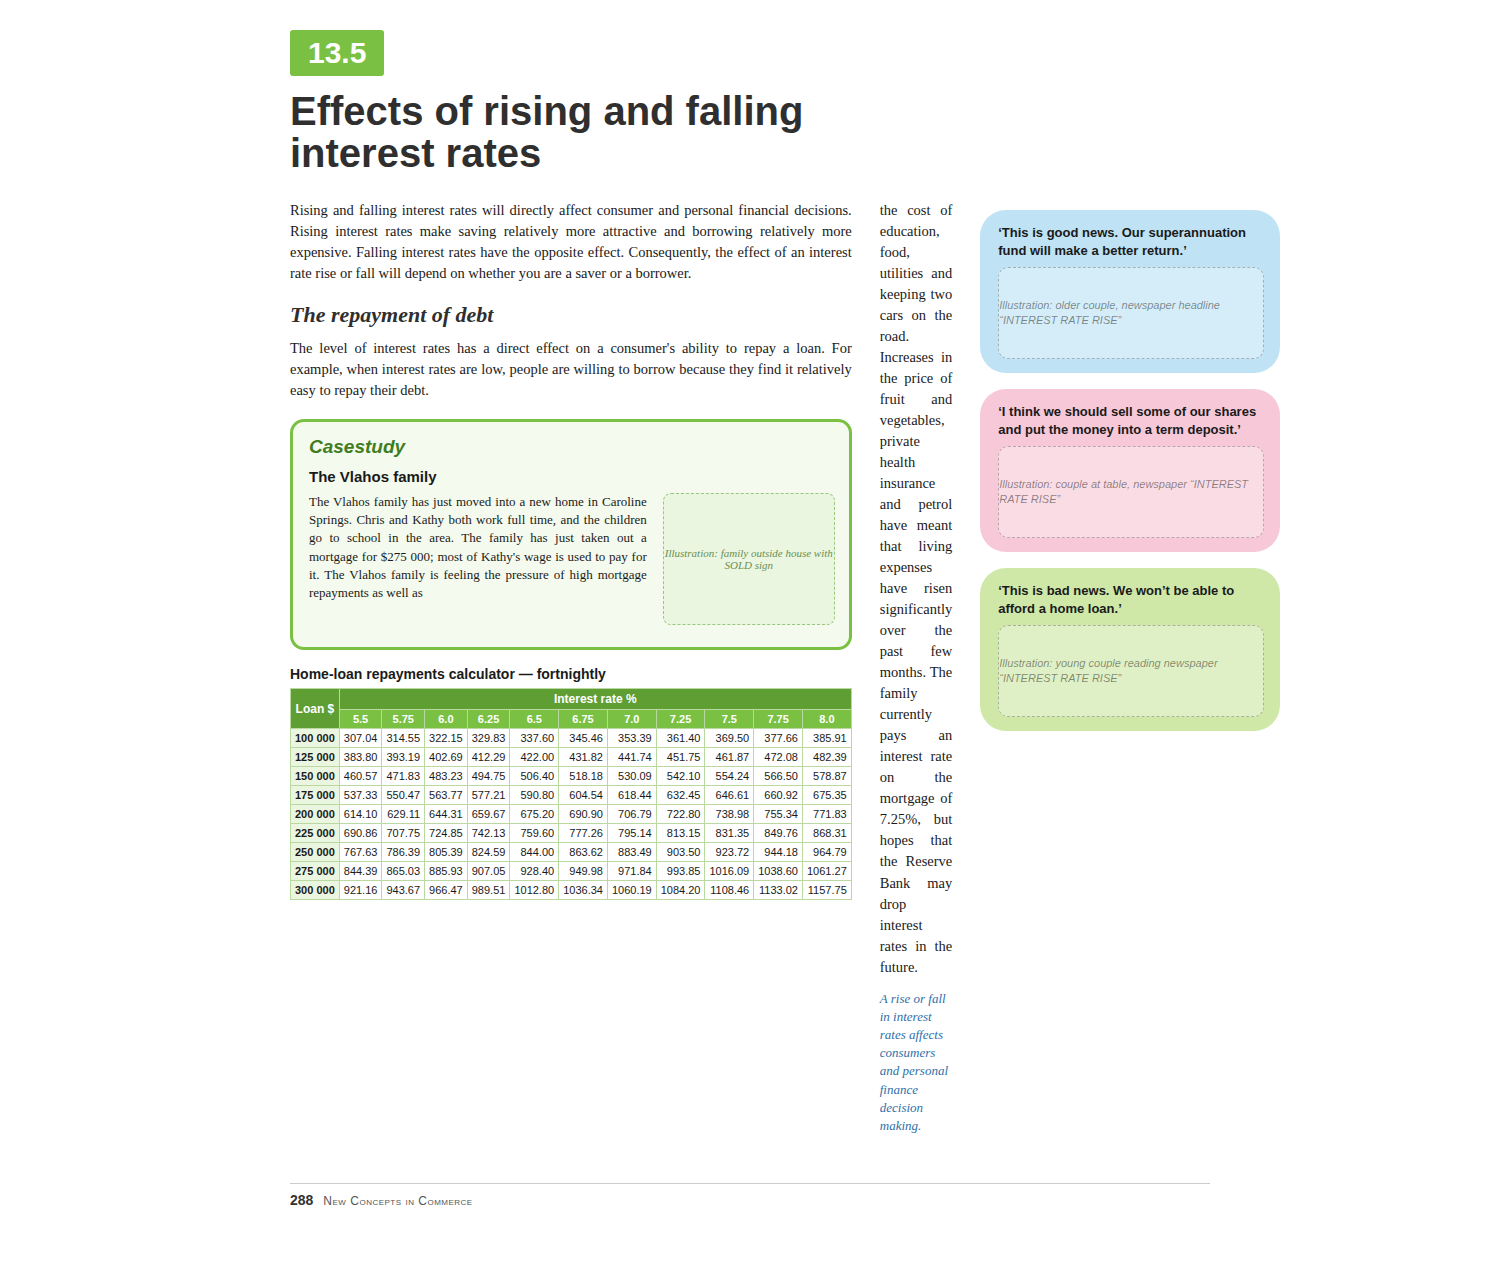13.5
Effects of rising and falling interest rates
Rising and falling interest rates will directly affect consumer and personal financial decisions. Rising interest rates make saving relatively more attractive and borrowing relatively more expensive. Falling interest rates have the opposite effect. Consequently, the effect of an interest rate rise or fall will depend on whether you are a saver or a borrower.
The repayment of debt
The level of interest rates has a direct effect on a consumer's ability to repay a loan. For example, when interest rates are low, people are willing to borrow because they find it relatively easy to repay their debt.
Casestudy
The Vlahos family
The Vlahos family has just moved into a new home in Caroline Springs. Chris and Kathy both work full time, and the children go to school in the area. The family has just taken out a mortgage for $275 000; most of Kathy's wage is used to pay for it. The Vlahos family is feeling the pressure of high mortgage repayments as well as
Illustration: family outside house with SOLD sign
Home-loan repayments calculator — fortnightly
| Loan $ | Interest rate % |
| --- | --- |
| 5.5 | 5.75 | 6.0 | 6.25 | 6.5 | 6.75 | 7.0 | 7.25 | 7.5 | 7.75 | 8.0 |
| 100 000 | 307.04 | 314.55 | 322.15 | 329.83 | 337.60 | 345.46 | 353.39 | 361.40 | 369.50 | 377.66 | 385.91 |
| 125 000 | 383.80 | 393.19 | 402.69 | 412.29 | 422.00 | 431.82 | 441.74 | 451.75 | 461.87 | 472.08 | 482.39 |
| 150 000 | 460.57 | 471.83 | 483.23 | 494.75 | 506.40 | 518.18 | 530.09 | 542.10 | 554.24 | 566.50 | 578.87 |
| 175 000 | 537.33 | 550.47 | 563.77 | 577.21 | 590.80 | 604.54 | 618.44 | 632.45 | 646.61 | 660.92 | 675.35 |
| 200 000 | 614.10 | 629.11 | 644.31 | 659.67 | 675.20 | 690.90 | 706.79 | 722.80 | 738.98 | 755.34 | 771.83 |
| 225 000 | 690.86 | 707.75 | 724.85 | 742.13 | 759.60 | 777.26 | 795.14 | 813.15 | 831.35 | 849.76 | 868.31 |
| 250 000 | 767.63 | 786.39 | 805.39 | 824.59 | 844.00 | 863.62 | 883.49 | 903.50 | 923.72 | 944.18 | 964.79 |
| 275 000 | 844.39 | 865.03 | 885.93 | 907.05 | 928.40 | 949.98 | 971.84 | 993.85 | 1016.09 | 1038.60 | 1061.27 |
| 300 000 | 921.16 | 943.67 | 966.47 | 989.51 | 1012.80 | 1036.34 | 1060.19 | 1084.20 | 1108.46 | 1133.02 | 1157.75 |
the cost of education, food, utilities and keeping two cars on the road. Increases in the price of fruit and vegetables, private health insurance and petrol have meant that living expenses have risen significantly over the past few months. The family currently pays an interest rate on the mortgage of 7.25%, but hopes that the Reserve Bank may drop interest rates in the future.
A rise or fall in interest rates affects consumers and personal finance decision making.
‘This is good news. Our superannuation fund will make a better return.’
Illustration: older couple, newspaper headline “INTEREST RATE RISE”
‘I think we should sell some of our shares and put the money into a term deposit.’
Illustration: couple at table, newspaper “INTEREST RATE RISE”
‘This is bad news. We won’t be able to afford a home loan.’
Illustration: young couple reading newspaper “INTEREST RATE RISE”
288 New Concepts in Commerce